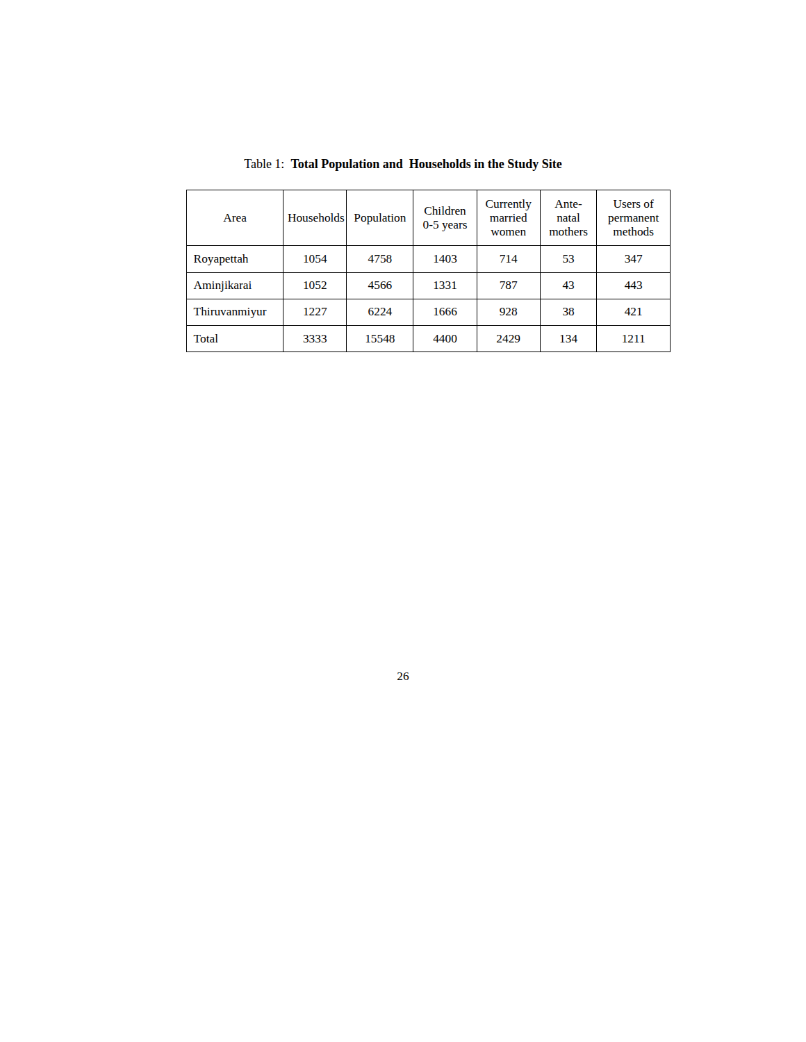Table 1: Total Population and Households in the Study Site
| Area | Households | Population | Children 0-5 years | Currently married women | Ante-natal mothers | Users of permanent methods |
| --- | --- | --- | --- | --- | --- | --- |
| Royapettah | 1054 | 4758 | 1403 | 714 | 53 | 347 |
| Aminjikarai | 1052 | 4566 | 1331 | 787 | 43 | 443 |
| Thiruvanmiyur | 1227 | 6224 | 1666 | 928 | 38 | 421 |
| Total | 3333 | 15548 | 4400 | 2429 | 134 | 1211 |
26